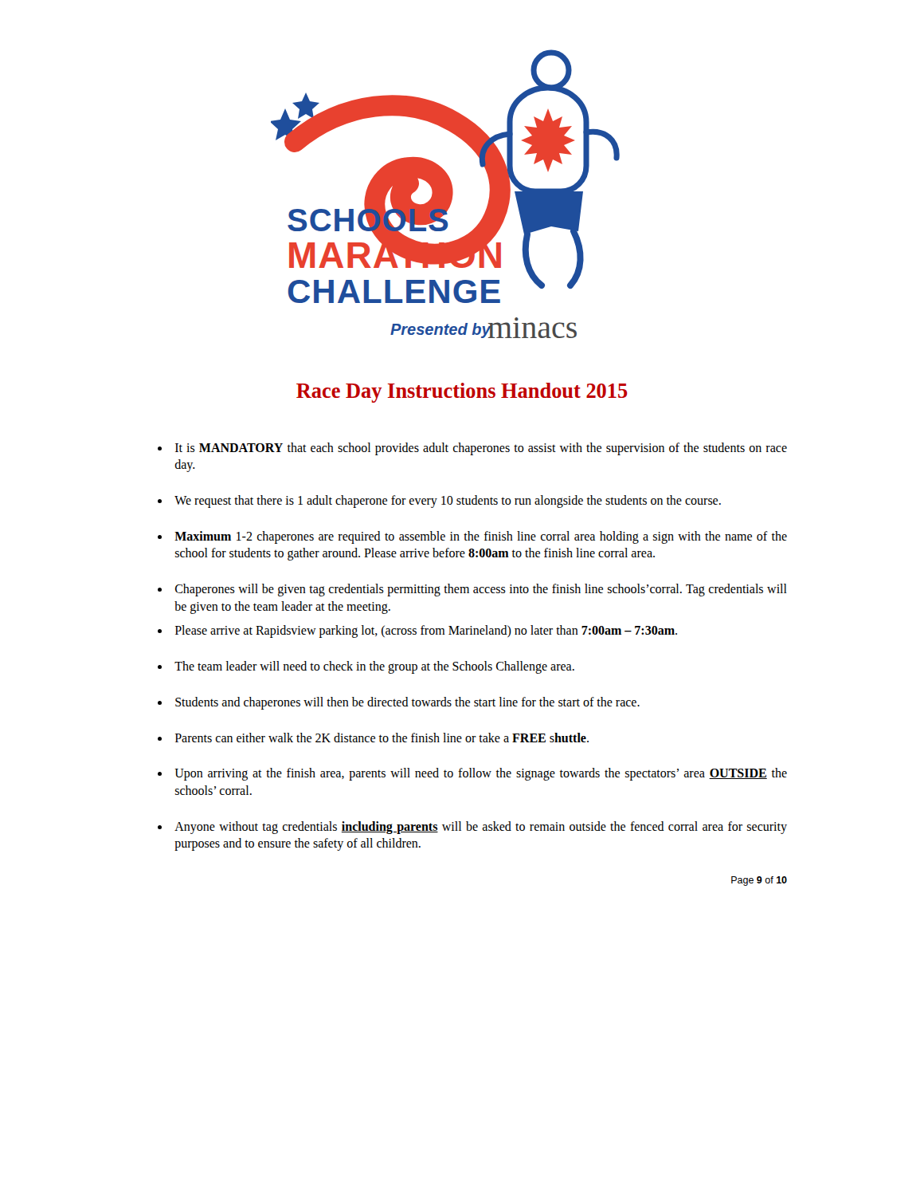SCHOOLS MARATHON CHALLENGE Presented by minacs
Race Day Instructions Handout 2015
It is MANDATORY that each school provides adult chaperones to assist with the supervision of the students on race day.
We request that there is 1 adult chaperone for every 10 students to run alongside the students on the course.
Maximum 1-2 chaperones are required to assemble in the finish line corral area holding a sign with the name of the school for students to gather around. Please arrive before 8:00am to the finish line corral area.
Chaperones will be given tag credentials permitting them access into the finish line schools’corral. Tag credentials will be given to the team leader at the meeting.
Please arrive at Rapidsview parking lot, (across from Marineland) no later than 7:00am – 7:30am.
The team leader will need to check in the group at the Schools Challenge area.
Students and chaperones will then be directed towards the start line for the start of the race.
Parents can either walk the 2K distance to the finish line or take a FREE shuttle.
Upon arriving at the finish area, parents will need to follow the signage towards the spectators’ area OUTSIDE the schools’ corral.
Anyone without tag credentials including parents will be asked to remain outside the fenced corral area for security purposes and to ensure the safety of all children.
Page 9 of 10